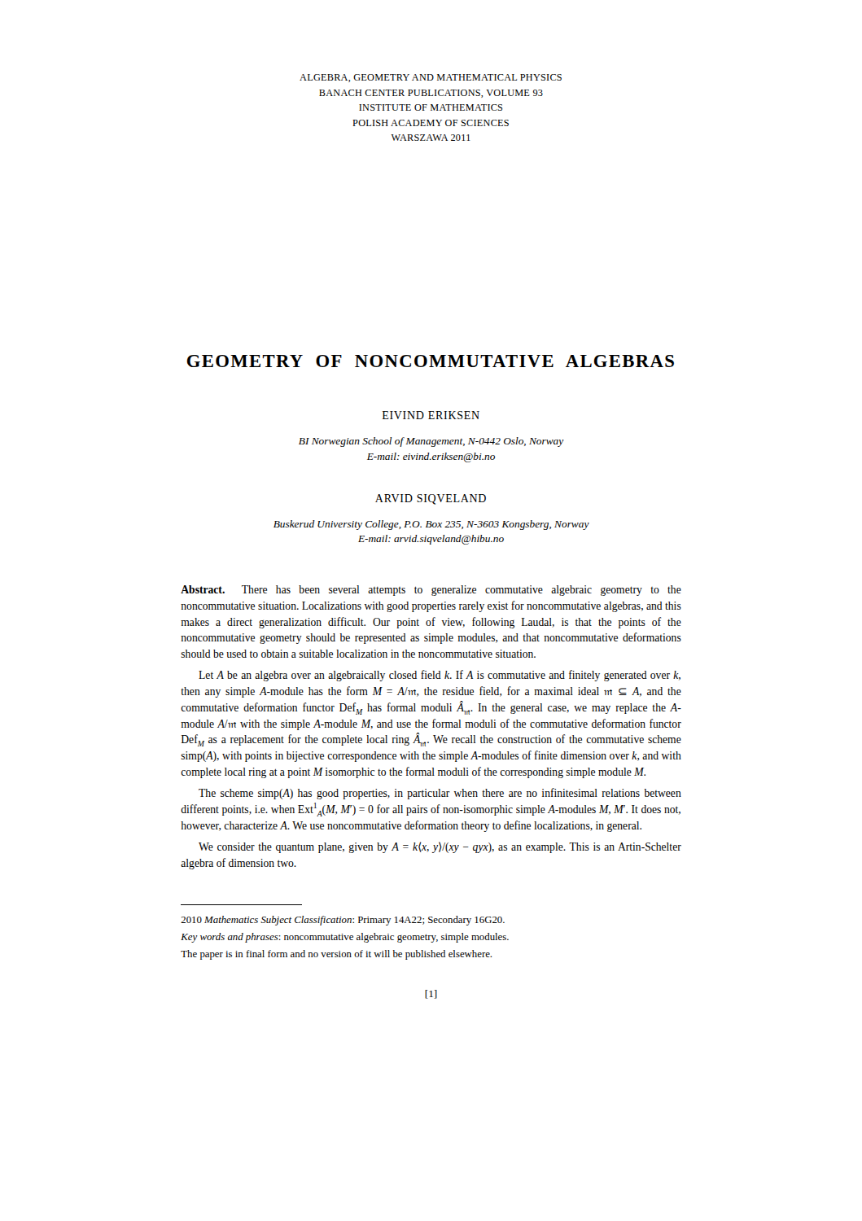Algebra, Geometry and Mathematical Physics
Banach Center Publications, Volume 93
Institute of Mathematics
Polish Academy of Sciences
Warszawa 2011
GEOMETRY OF NONCOMMUTATIVE ALGEBRAS
Eivind Eriksen
BI Norwegian School of Management, N-0442 Oslo, Norway
E-mail: eivind.eriksen@bi.no
Arvid Siqveland
Buskerud University College, P.O. Box 235, N-3603 Kongsberg, Norway
E-mail: arvid.siqveland@hibu.no
Abstract. There has been several attempts to generalize commutative algebraic geometry to the noncommutative situation. Localizations with good properties rarely exist for noncommutative algebras, and this makes a direct generalization difficult. Our point of view, following Laudal, is that the points of the noncommutative geometry should be represented as simple modules, and that noncommutative deformations should be used to obtain a suitable localization in the noncommutative situation.
Let A be an algebra over an algebraically closed field k. If A is commutative and finitely generated over k, then any simple A-module has the form M = A/𝔪, the residue field, for a maximal ideal 𝔪 ⊆ A, and the commutative deformation functor DefM has formal moduli Â𝔪. In the general case, we may replace the A-module A/𝔪 with the simple A-module M, and use the formal moduli of the commutative deformation functor DefM as a replacement for the complete local ring Â𝔪. We recall the construction of the commutative scheme simp(A), with points in bijective correspondence with the simple A-modules of finite dimension over k, and with complete local ring at a point M isomorphic to the formal moduli of the corresponding simple module M.
The scheme simp(A) has good properties, in particular when there are no infinitesimal relations between different points, i.e. when Ext1A(M, M′) = 0 for all pairs of non-isomorphic simple A-modules M, M′. It does not, however, characterize A. We use noncommutative deformation theory to define localizations, in general.
We consider the quantum plane, given by A = k⟨x, y⟩/(xy − qyx), as an example. This is an Artin-Schelter algebra of dimension two.
2010 Mathematics Subject Classification: Primary 14A22; Secondary 16G20.
Key words and phrases: noncommutative algebraic geometry, simple modules.
The paper is in final form and no version of it will be published elsewhere.
[1]